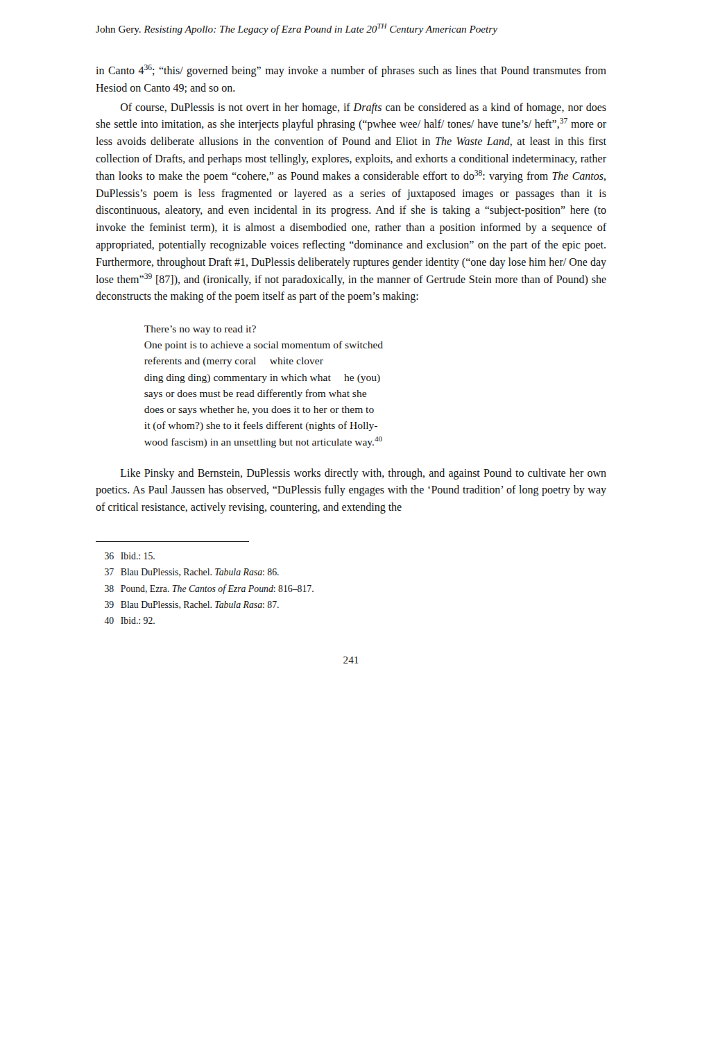John Gery. Resisting Apollo: The Legacy of Ezra Pound in Late 20TH Century American Poetry
in Canto 436; “this/ governed being” may invoke a number of phrases such as lines that Pound transmutes from Hesiod on Canto 49; and so on.
Of course, DuPlessis is not overt in her homage, if Drafts can be considered as a kind of homage, nor does she settle into imitation, as she interjects playful phrasing (“pwhee wee/ half/ tones/ have tune’s/ heft”,37 more or less avoids deliberate allusions in the convention of Pound and Eliot in The Waste Land, at least in this first collection of Drafts, and perhaps most tellingly, explores, exploits, and exhorts a conditional indeterminacy, rather than looks to make the poem “cohere,” as Pound makes a considerable effort to do38: varying from The Cantos, DuPlessis’s poem is less fragmented or layered as a series of juxtaposed images or passages than it is discontinuous, aleatory, and even incidental in its progress. And if she is taking a “subject-position” here (to invoke the feminist term), it is almost a disembodied one, rather than a position informed by a sequence of appropriated, potentially recognizable voices reflecting “dominance and exclusion” on the part of the epic poet. Furthermore, throughout Draft #1, DuPlessis deliberately ruptures gender identity (“one day lose him her/ One day lose them”39 [87]), and (ironically, if not paradoxically, in the manner of Gertrude Stein more than of Pound) she deconstructs the making of the poem itself as part of the poem’s making:
There’s no way to read it? One point is to achieve a social momentum of switched referents and (merry coral white clover ding ding ding) commentary in which what he (you) says or does must be read differently from what she does or says whether he, you does it to her or them to it (of whom?) she to it feels different (nights of Holly- wood fascism) in an unsettling but not articulate way.40
Like Pinsky and Bernstein, DuPlessis works directly with, through, and against Pound to cultivate her own poetics. As Paul Jaussen has observed, “DuPlessis fully engages with the ‘Pound tradition’ of long poetry by way of critical resistance, actively revising, countering, and extending the
36 Ibid.: 15.
37 Blau DuPlessis, Rachel. Tabula Rasa: 86.
38 Pound, Ezra. The Cantos of Ezra Pound: 816–817.
39 Blau DuPlessis, Rachel. Tabula Rasa: 87.
40 Ibid.: 92.
241